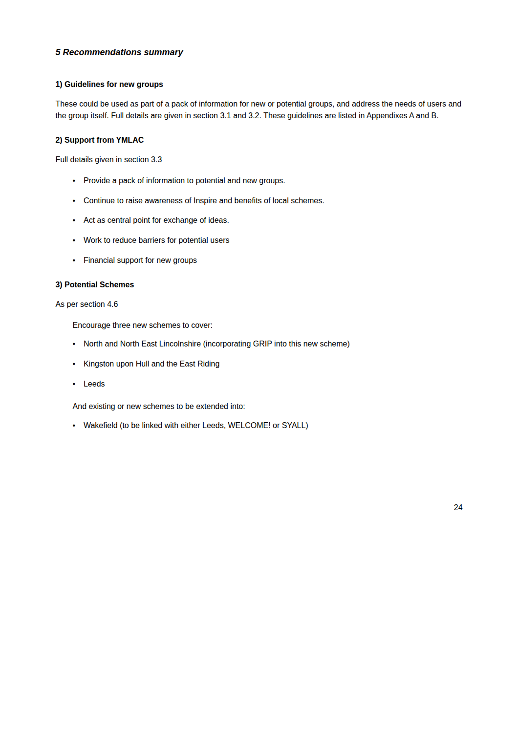5 Recommendations summary
1) Guidelines for new groups
These could be used as part of a pack of information for new or potential groups, and address the needs of users and the group itself. Full details are given in section 3.1 and 3.2. These guidelines are listed in Appendixes A and B.
2) Support from YMLAC
Full details given in section 3.3
Provide a pack of information to potential and new groups.
Continue to raise awareness of Inspire and benefits of local schemes.
Act as central point for exchange of ideas.
Work to reduce barriers for potential users
Financial support for new groups
3) Potential Schemes
As per section 4.6
Encourage three new schemes to cover:
North and North East Lincolnshire (incorporating GRIP into this new scheme)
Kingston upon Hull and the East Riding
Leeds
And existing or new schemes to be extended into:
Wakefield (to be linked with either Leeds, WELCOME! or SYALL)
24